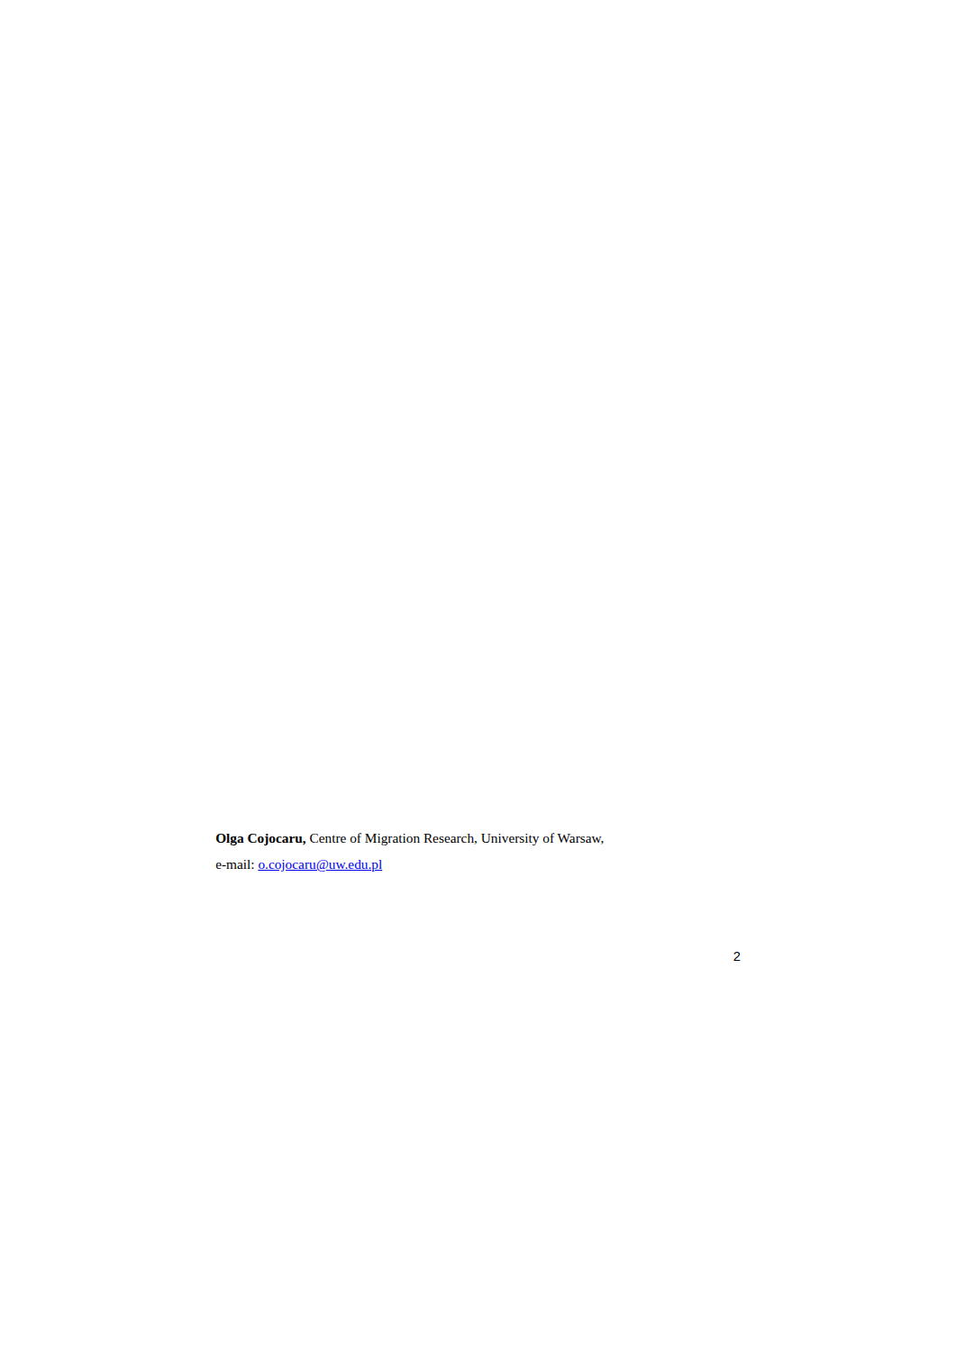Olga Cojocaru, Centre of Migration Research, University of Warsaw,
e-mail: o.cojocaru@uw.edu.pl
2